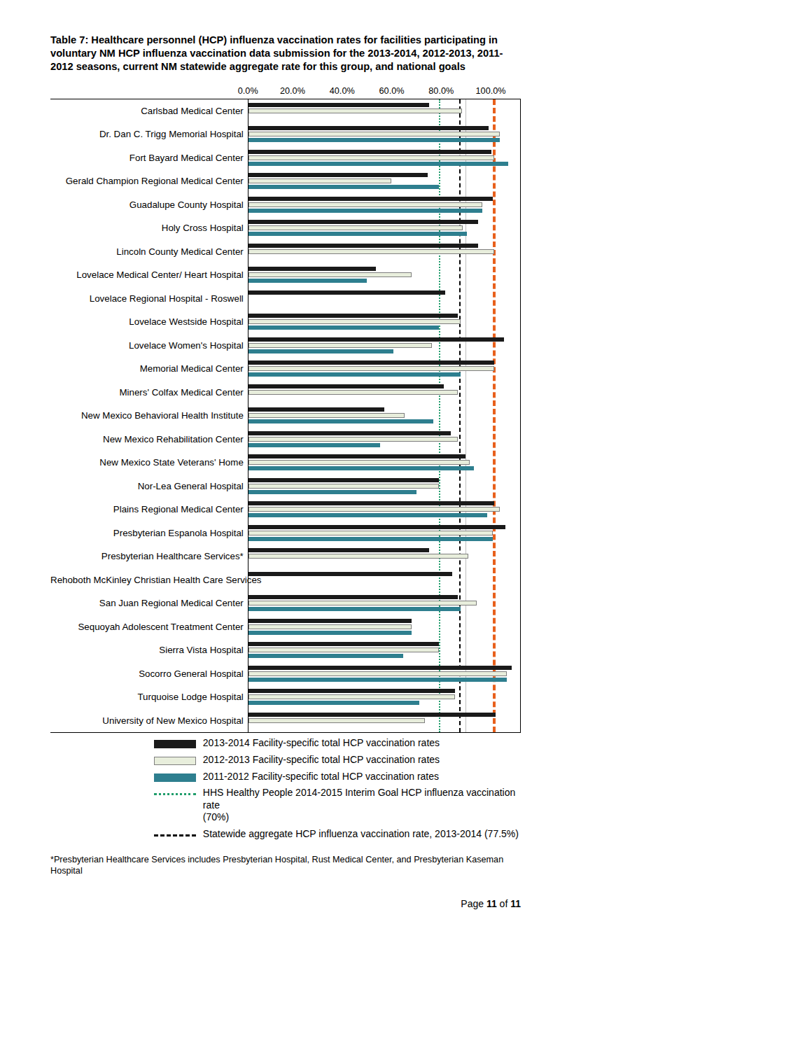Table 7: Healthcare personnel (HCP) influenza vaccination rates for facilities participating in voluntary NM HCP influenza vaccination data submission for the 2013-2014, 2012-2013, 2011-2012 seasons, current NM statewide aggregate rate for this group, and national goals
0.0% 20.0% 40.0% 60.0% 80.0% 100.0%
Carlsbad Medical Center
Dr. Dan C. Trigg Memorial Hospital
Fort Bayard Medical Center
Gerald Champion Regional Medical Center
Guadalupe County Hospital
Holy Cross Hospital
Lincoln County Medical Center
Lovelace Medical Center/ Heart Hospital
Lovelace Regional Hospital - Roswell
Lovelace Westside Hospital
Lovelace Women's Hospital
Memorial Medical Center
Miners' Colfax Medical Center
New Mexico Behavioral Health Institute
New Mexico Rehabilitation Center
New Mexico State Veterans' Home
Nor-Lea General Hospital
Plains Regional Medical Center
Presbyterian Espanola Hospital
Presbyterian Healthcare Services*
Rehoboth McKinley Christian Health Care Services
San Juan Regional Medical Center
Sequoyah Adolescent Treatment Center
Sierra Vista Hospital
Socorro General Hospital
Turquoise Lodge Hospital
University of New Mexico Hospital
2013-2014 Facility-specific total HCP vaccination rates
2012-2013 Facility-specific total HCP vaccination rates
2011-2012 Facility-specific total HCP vaccination rates
HHS Healthy People 2014-2015 Interim Goal HCP influenza vaccination rate
(70%)
Statewide aggregate HCP influenza vaccination rate, 2013-2014 (77.5%)
*Presbyterian Healthcare Services includes Presbyterian Hospital, Rust Medical Center, and Presbyterian Kaseman Hospital
Page 11 of 11